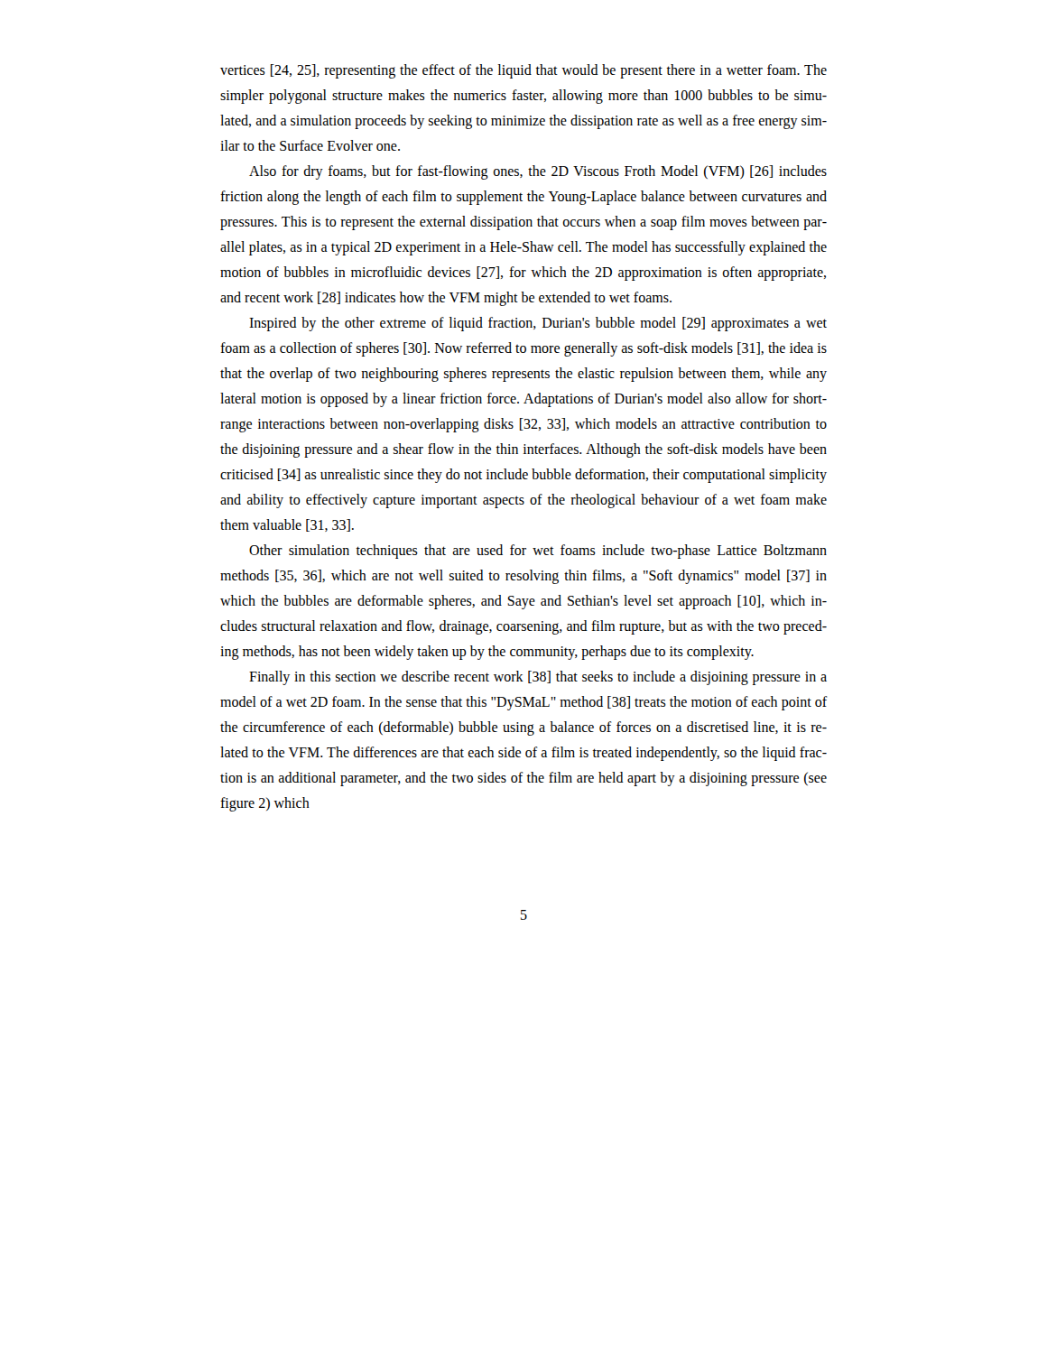vertices [24, 25], representing the effect of the liquid that would be present there in a wetter foam. The simpler polygonal structure makes the numerics faster, allowing more than 1000 bubbles to be simulated, and a simulation proceeds by seeking to minimize the dissipation rate as well as a free energy similar to the Surface Evolver one.
Also for dry foams, but for fast-flowing ones, the 2D Viscous Froth Model (VFM) [26] includes friction along the length of each film to supplement the Young-Laplace balance between curvatures and pressures. This is to represent the external dissipation that occurs when a soap film moves between parallel plates, as in a typical 2D experiment in a Hele-Shaw cell. The model has successfully explained the motion of bubbles in microfluidic devices [27], for which the 2D approximation is often appropriate, and recent work [28] indicates how the VFM might be extended to wet foams.
Inspired by the other extreme of liquid fraction, Durian's bubble model [29] approximates a wet foam as a collection of spheres [30]. Now referred to more generally as soft-disk models [31], the idea is that the overlap of two neighbouring spheres represents the elastic repulsion between them, while any lateral motion is opposed by a linear friction force. Adaptations of Durian's model also allow for short-range interactions between non-overlapping disks [32, 33], which models an attractive contribution to the disjoining pressure and a shear flow in the thin interfaces. Although the soft-disk models have been criticised [34] as unrealistic since they do not include bubble deformation, their computational simplicity and ability to effectively capture important aspects of the rheological behaviour of a wet foam make them valuable [31, 33].
Other simulation techniques that are used for wet foams include two-phase Lattice Boltzmann methods [35, 36], which are not well suited to resolving thin films, a "Soft dynamics" model [37] in which the bubbles are deformable spheres, and Saye and Sethian's level set approach [10], which includes structural relaxation and flow, drainage, coarsening, and film rupture, but as with the two preceding methods, has not been widely taken up by the community, perhaps due to its complexity.
Finally in this section we describe recent work [38] that seeks to include a disjoining pressure in a model of a wet 2D foam. In the sense that this "DySMaL" method [38] treats the motion of each point of the circumference of each (deformable) bubble using a balance of forces on a discretised line, it is related to the VFM. The differences are that each side of a film is treated independently, so the liquid fraction is an additional parameter, and the two sides of the film are held apart by a disjoining pressure (see figure 2) which
5